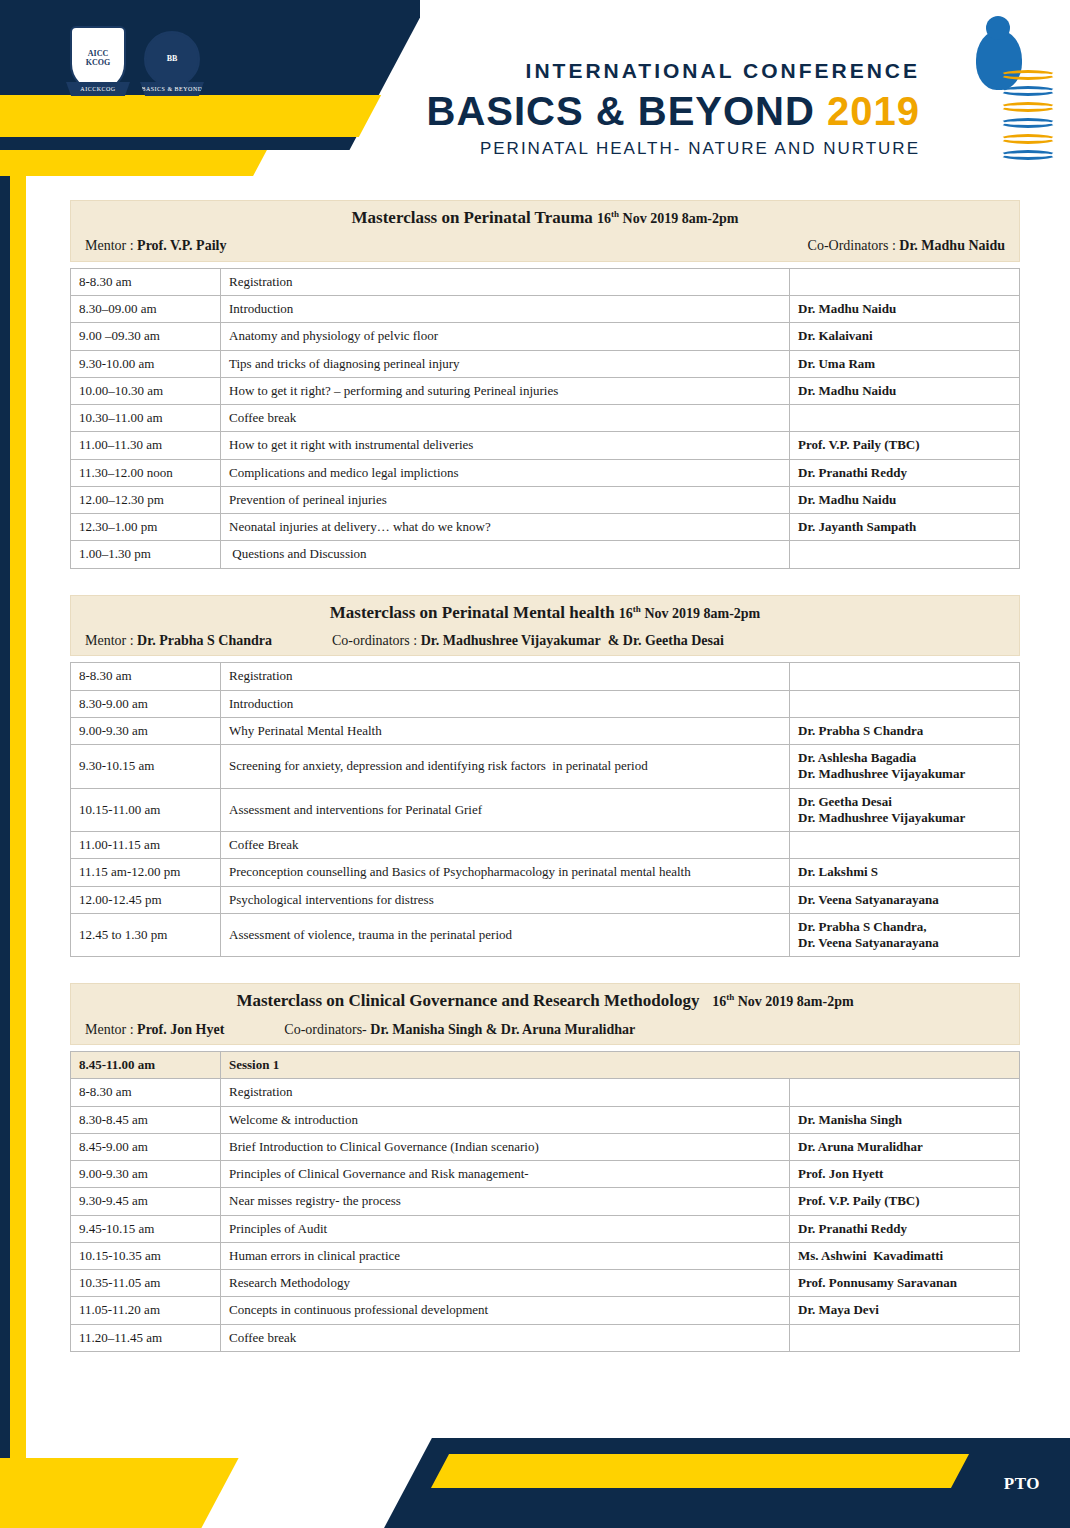AICC
KCOG
AICCKCOG
BB
BASICS & BEYOND
INTERNATIONAL CONFERENCE
BASICS & BEYOND 2019
PERINATAL HEALTH- NATURE AND NURTURE
Masterclass on Perinatal Trauma 16th Nov 2019 8am-2pm
Mentor : Prof. V.P. Paily
Co-Ordinators : Dr. Madhu Naidu
| 8-8.30 am | Registration | |
| 8.30–09.00 am | Introduction | Dr. Madhu Naidu |
| 9.00 –09.30 am | Anatomy and physiology of pelvic floor | Dr. Kalaivani |
| 9.30-10.00 am | Tips and tricks of diagnosing perineal injury | Dr. Uma Ram |
| 10.00–10.30 am | How to get it right? – performing and suturing Perineal injuries | Dr. Madhu Naidu |
| 10.30–11.00 am | Coffee break | |
| 11.00–11.30 am | How to get it right with instrumental deliveries | Prof. V.P. Paily (TBC) |
| 11.30–12.00 noon | Complications and medico legal implictions | Dr. Pranathi Reddy |
| 12.00–12.30 pm | Prevention of perineal injuries | Dr. Madhu Naidu |
| 12.30–1.00 pm | Neonatal injuries at delivery… what do we know? | Dr. Jayanth Sampath |
| 1.00–1.30 pm | Questions and Discussion | |
Masterclass on Perinatal Mental health 16th Nov 2019 8am-2pm
Mentor : Dr. Prabha S Chandra
Co-ordinators : Dr. Madhushree Vijayakumar & Dr. Geetha Desai
| 8-8.30 am | Registration | |
| 8.30-9.00 am | Introduction | |
| 9.00-9.30 am | Why Perinatal Mental Health | Dr. Prabha S Chandra |
| 9.30-10.15 am | Screening for anxiety, depression and identifying risk factors in perinatal period | Dr. Ashlesha Bagadia Dr. Madhushree Vijayakumar |
| 10.15-11.00 am | Assessment and interventions for Perinatal Grief | Dr. Geetha Desai Dr. Madhushree Vijayakumar |
| 11.00-11.15 am | Coffee Break | |
| 11.15 am-12.00 pm | Preconception counselling and Basics of Psychopharmacology in perinatal mental health | Dr. Lakshmi S |
| 12.00-12.45 pm | Psychological interventions for distress | Dr. Veena Satyanarayana |
| 12.45 to 1.30 pm | Assessment of violence, trauma in the perinatal period | Dr. Prabha S Chandra, Dr. Veena Satyanarayana |
Masterclass on Clinical Governance and Research Methodology 16th Nov 2019 8am-2pm
Mentor : Prof. Jon Hyet
Co-ordinators- Dr. Manisha Singh & Dr. Aruna Muralidhar
| 8.45-11.00 am | Session 1 |
| 8-8.30 am | Registration | |
| 8.30-8.45 am | Welcome & introduction | Dr. Manisha Singh |
| 8.45-9.00 am | Brief Introduction to Clinical Governance (Indian scenario) | Dr. Aruna Muralidhar |
| 9.00-9.30 am | Principles of Clinical Governance and Risk management- | Prof. Jon Hyett |
| 9.30-9.45 am | Near misses registry- the process | Prof. V.P. Paily (TBC) |
| 9.45-10.15 am | Principles of Audit | Dr. Pranathi Reddy |
| 10.15-10.35 am | Human errors in clinical practice | Ms. Ashwini Kavadimatti |
| 10.35-11.05 am | Research Methodology | Prof. Ponnusamy Saravanan |
| 11.05-11.20 am | Concepts in continuous professional development | Dr. Maya Devi |
| 11.20–11.45 am | Coffee break | |
PTO